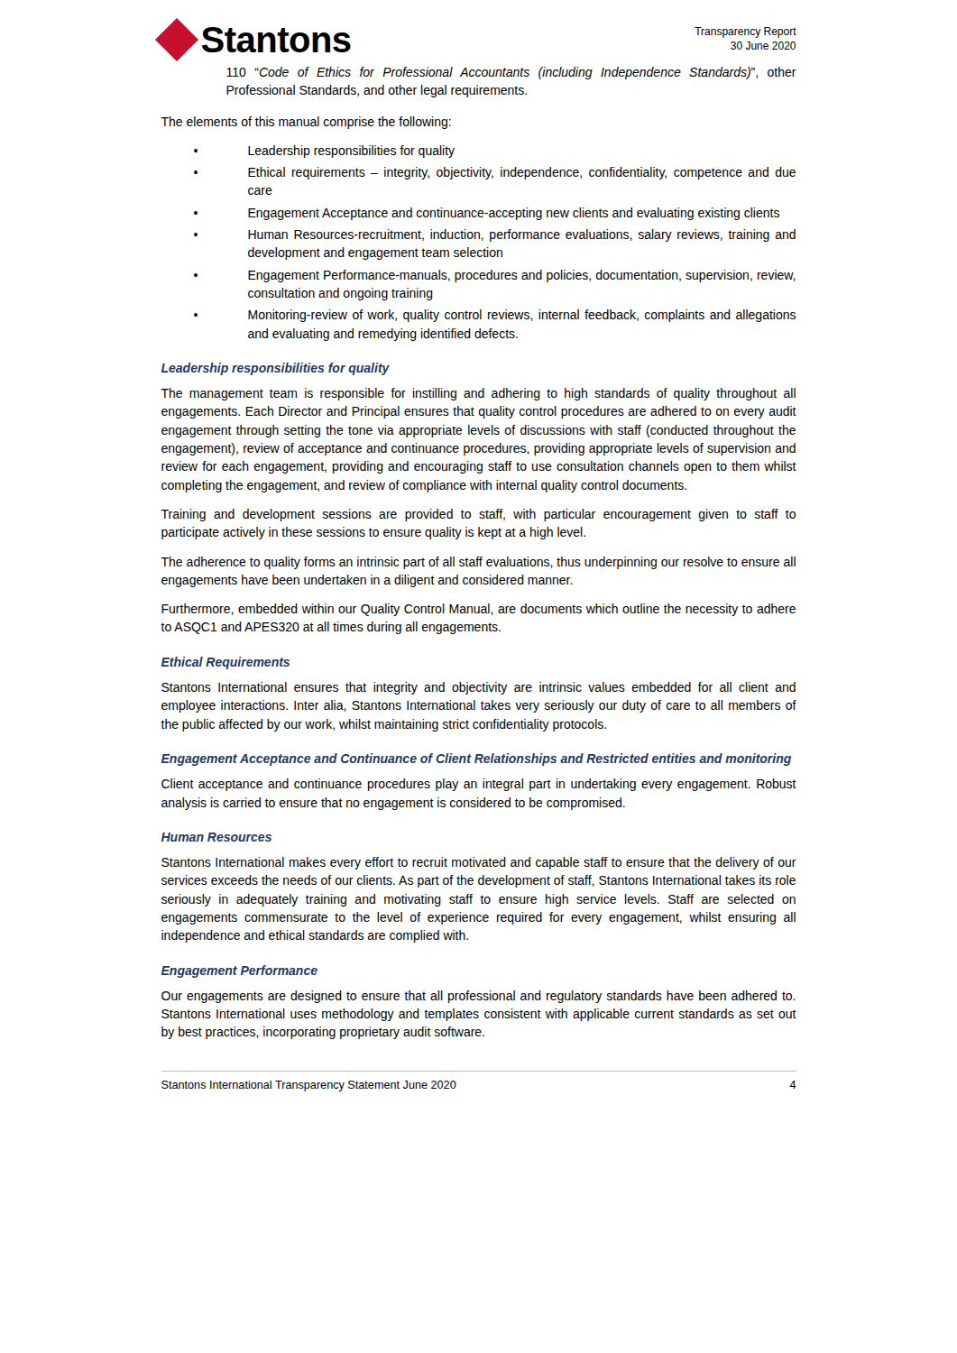Stantons
Transparency Report
30 June 2020
110 “Code of Ethics for Professional Accountants (including Independence Standards)”, other Professional Standards, and other legal requirements.
The elements of this manual comprise the following:
Leadership responsibilities for quality
Ethical requirements – integrity, objectivity, independence, confidentiality, competence and due care
Engagement Acceptance and continuance-accepting new clients and evaluating existing clients
Human Resources-recruitment, induction, performance evaluations, salary reviews, training and development and engagement team selection
Engagement Performance-manuals, procedures and policies, documentation, supervision, review, consultation and ongoing training
Monitoring-review of work, quality control reviews, internal feedback, complaints and allegations and evaluating and remedying identified defects.
Leadership responsibilities for quality
The management team is responsible for instilling and adhering to high standards of quality throughout all engagements. Each Director and Principal ensures that quality control procedures are adhered to on every audit engagement through setting the tone via appropriate levels of discussions with staff (conducted throughout the engagement), review of acceptance and continuance procedures, providing appropriate levels of supervision and review for each engagement, providing and encouraging staff to use consultation channels open to them whilst completing the engagement, and review of compliance with internal quality control documents.
Training and development sessions are provided to staff, with particular encouragement given to staff to participate actively in these sessions to ensure quality is kept at a high level.
The adherence to quality forms an intrinsic part of all staff evaluations, thus underpinning our resolve to ensure all engagements have been undertaken in a diligent and considered manner.
Furthermore, embedded within our Quality Control Manual, are documents which outline the necessity to adhere to ASQC1 and APES320 at all times during all engagements.
Ethical Requirements
Stantons International ensures that integrity and objectivity are intrinsic values embedded for all client and employee interactions. Inter alia, Stantons International takes very seriously our duty of care to all members of the public affected by our work, whilst maintaining strict confidentiality protocols.
Engagement Acceptance and Continuance of Client Relationships and Restricted entities and monitoring
Client acceptance and continuance procedures play an integral part in undertaking every engagement. Robust analysis is carried to ensure that no engagement is considered to be compromised.
Human Resources
Stantons International makes every effort to recruit motivated and capable staff to ensure that the delivery of our services exceeds the needs of our clients. As part of the development of staff, Stantons International takes its role seriously in adequately training and motivating staff to ensure high service levels. Staff are selected on engagements commensurate to the level of experience required for every engagement, whilst ensuring all independence and ethical standards are complied with.
Engagement Performance
Our engagements are designed to ensure that all professional and regulatory standards have been adhered to. Stantons International uses methodology and templates consistent with applicable current standards as set out by best practices, incorporating proprietary audit software.
Stantons International Transparency Statement June 2020 4